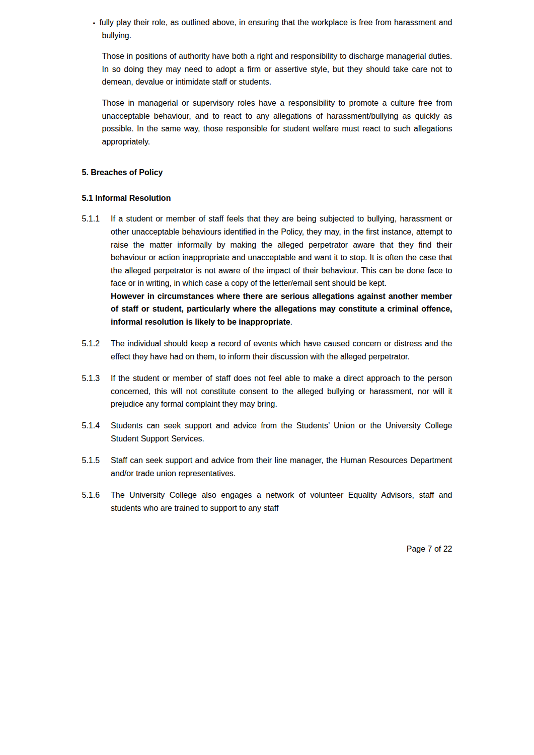fully play their role, as outlined above, in ensuring that the workplace is free from harassment and bullying.
Those in positions of authority have both a right and responsibility to discharge managerial duties. In so doing they may need to adopt a firm or assertive style, but they should take care not to demean, devalue or intimidate staff or students.
Those in managerial or supervisory roles have a responsibility to promote a culture free from unacceptable behaviour, and to react to any allegations of harassment/bullying as quickly as possible. In the same way, those responsible for student welfare must react to such allegations appropriately.
5. Breaches of Policy
5.1 Informal Resolution
If a student or member of staff feels that they are being subjected to bullying, harassment or other unacceptable behaviours identified in the Policy, they may, in the first instance, attempt to raise the matter informally by making the alleged perpetrator aware that they find their behaviour or action inappropriate and unacceptable and want it to stop. It is often the case that the alleged perpetrator is not aware of the impact of their behaviour. This can be done face to face or in writing, in which case a copy of the letter/email sent should be kept.
However in circumstances where there are serious allegations against another member of staff or student, particularly where the allegations may constitute a criminal offence, informal resolution is likely to be inappropriate.
The individual should keep a record of events which have caused concern or distress and the effect they have had on them, to inform their discussion with the alleged perpetrator.
If the student or member of staff does not feel able to make a direct approach to the person concerned, this will not constitute consent to the alleged bullying or harassment, nor will it prejudice any formal complaint they may bring.
Students can seek support and advice from the Students’ Union or the University College Student Support Services.
Staff can seek support and advice from their line manager, the Human Resources Department and/or trade union representatives.
The University College also engages a network of volunteer Equality Advisors, staff and students who are trained to support to any staff
Page 7 of 22